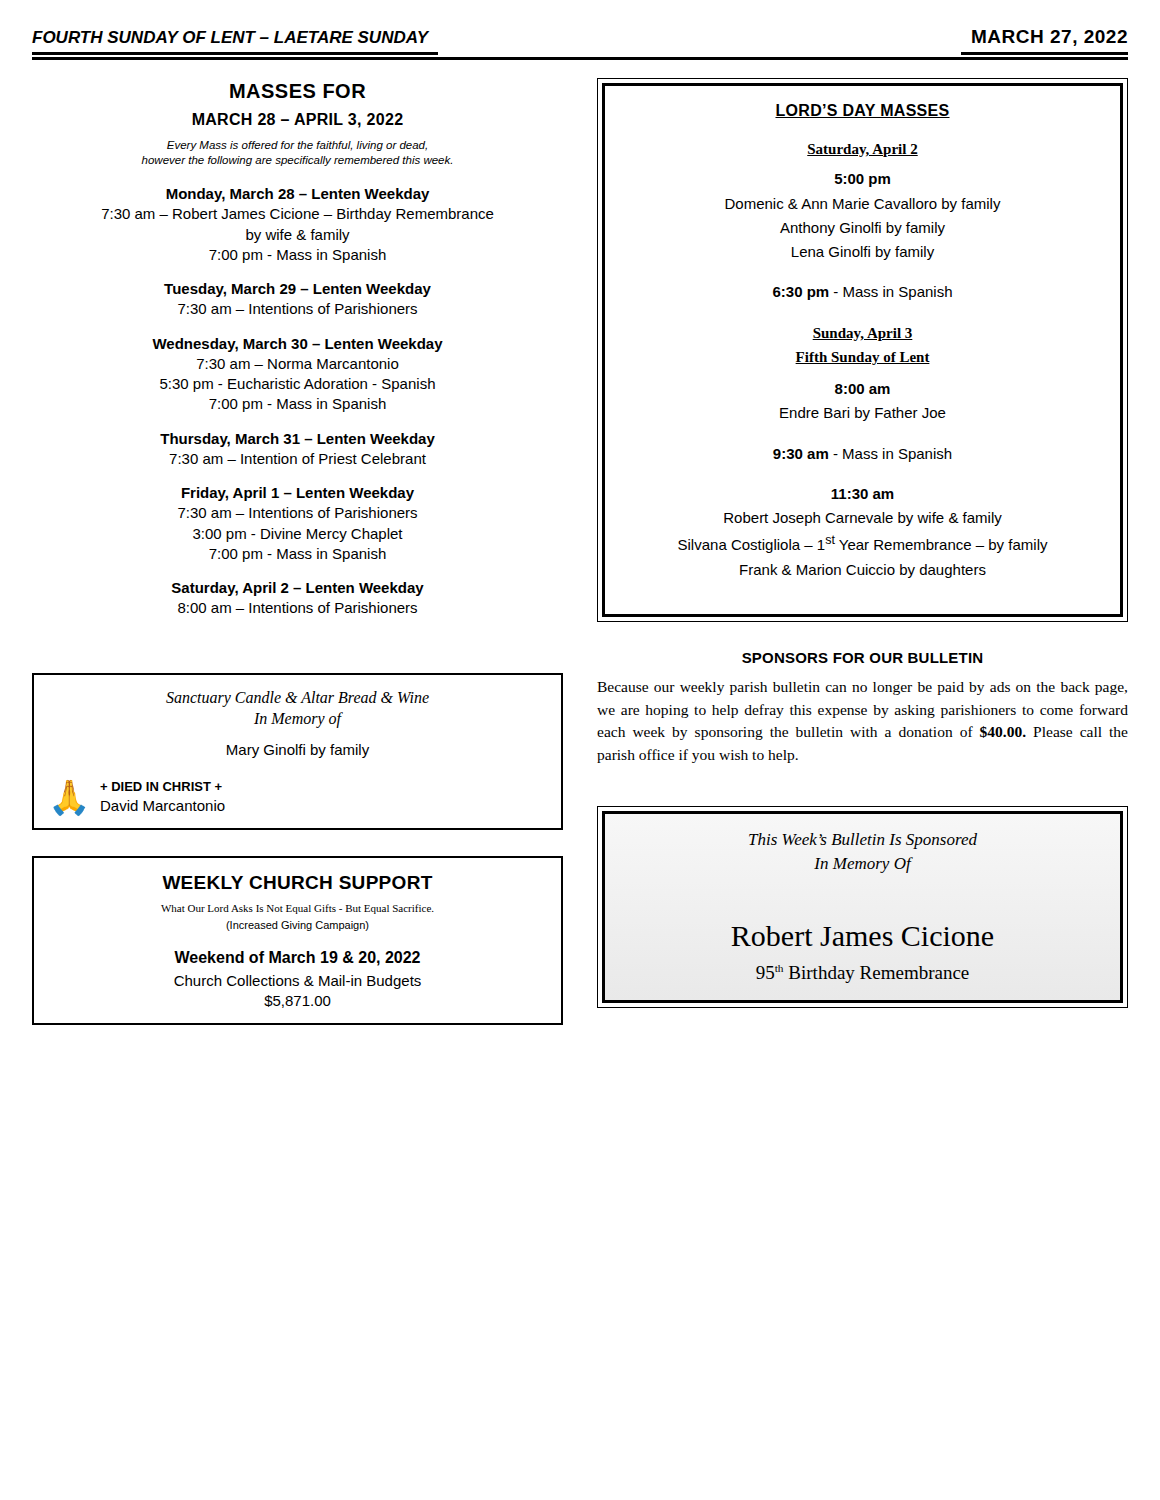FOURTH SUNDAY OF LENT – LAETARE SUNDAY
MARCH 27, 2022
MASSES FOR
MARCH 28 – APRIL 3, 2022
Every Mass is offered for the faithful, living or dead,
however the following are specifically remembered this week.
Monday, March 28 – Lenten Weekday 7:30 am – Robert James Cicione – Birthday Remembrance by wife & family 7:00 pm - Mass in Spanish
Tuesday, March 29 – Lenten Weekday 7:30 am – Intentions of Parishioners
Wednesday, March 30 – Lenten Weekday 7:30 am – Norma Marcantonio 5:30 pm - Eucharistic Adoration - Spanish 7:00 pm - Mass in Spanish
Thursday, March 31 – Lenten Weekday 7:30 am – Intention of Priest Celebrant
Friday, April 1 – Lenten Weekday 7:30 am – Intentions of Parishioners 3:00 pm - Divine Mercy Chaplet 7:00 pm - Mass in Spanish
Saturday, April 2 – Lenten Weekday 8:00 am – Intentions of Parishioners
Sanctuary Candle & Altar Bread & Wine
In Memory of
Mary Ginolfi by family
🙏
+ DIED IN CHRIST +
David Marcantonio
WEEKLY CHURCH SUPPORT
What Our Lord Asks Is Not Equal Gifts - But Equal Sacrifice.
(Increased Giving Campaign)
Weekend of March 19 & 20, 2022
Church Collections & Mail-in Budgets
$5,871.00
LORD’S DAY MASSES
Saturday, April 2
5:00 pm
Domenic & Ann Marie Cavalloro by family
Anthony Ginolfi by family
Lena Ginolfi by family
6:30 pm - Mass in Spanish
Sunday, April 3
Fifth Sunday of Lent
8:00 am
Endre Bari by Father Joe
9:30 am - Mass in Spanish
11:30 am
Robert Joseph Carnevale by wife & family
Silvana Costigliola – 1st Year Remembrance – by family
Frank & Marion Cuiccio by daughters
SPONSORS FOR OUR BULLETIN
Because our weekly parish bulletin can no longer be paid by ads on the back page, we are hoping to help defray this expense by asking parishioners to come forward each week by sponsoring the bulletin with a donation of $40.00. Please call the parish office if you wish to help.
This Week’s Bulletin Is Sponsored
In Memory Of
Robert James Cicione
95th Birthday Remembrance